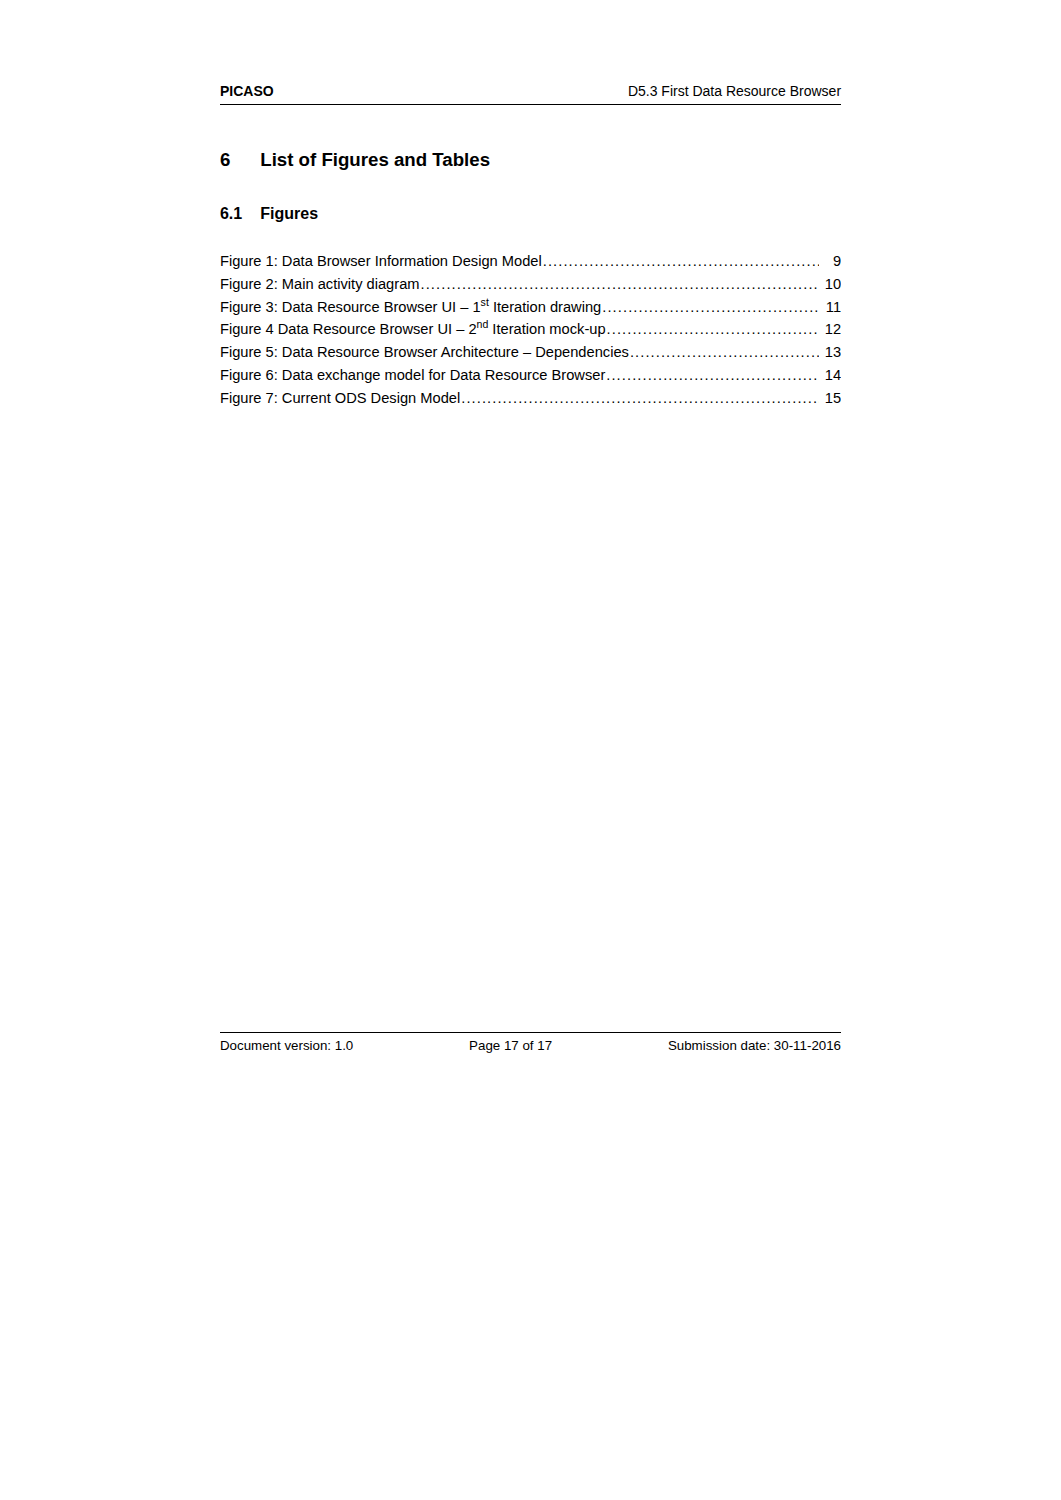PICASO
D5.3 First Data Resource Browser
6 List of Figures and Tables
6.1 Figures
Figure 1: Data Browser Information Design Model ......................................................................................... 9
Figure 2: Main activity diagram ....................................................................................................... 10
Figure 3: Data Resource Browser UI – 1st Iteration drawing ......................................................................... 11
Figure 4 Data Resource Browser UI – 2nd Iteration mock-up ....................................................................... 12
Figure 5: Data Resource Browser Architecture – Dependencies .................................................................. 13
Figure 6: Data exchange model for Data Resource Browser ....................................................................... 14
Figure 7: Current ODS Design Model ............................................................................................. 15
Document version: 1.0
Page 17 of 17
Submission date: 30-11-2016